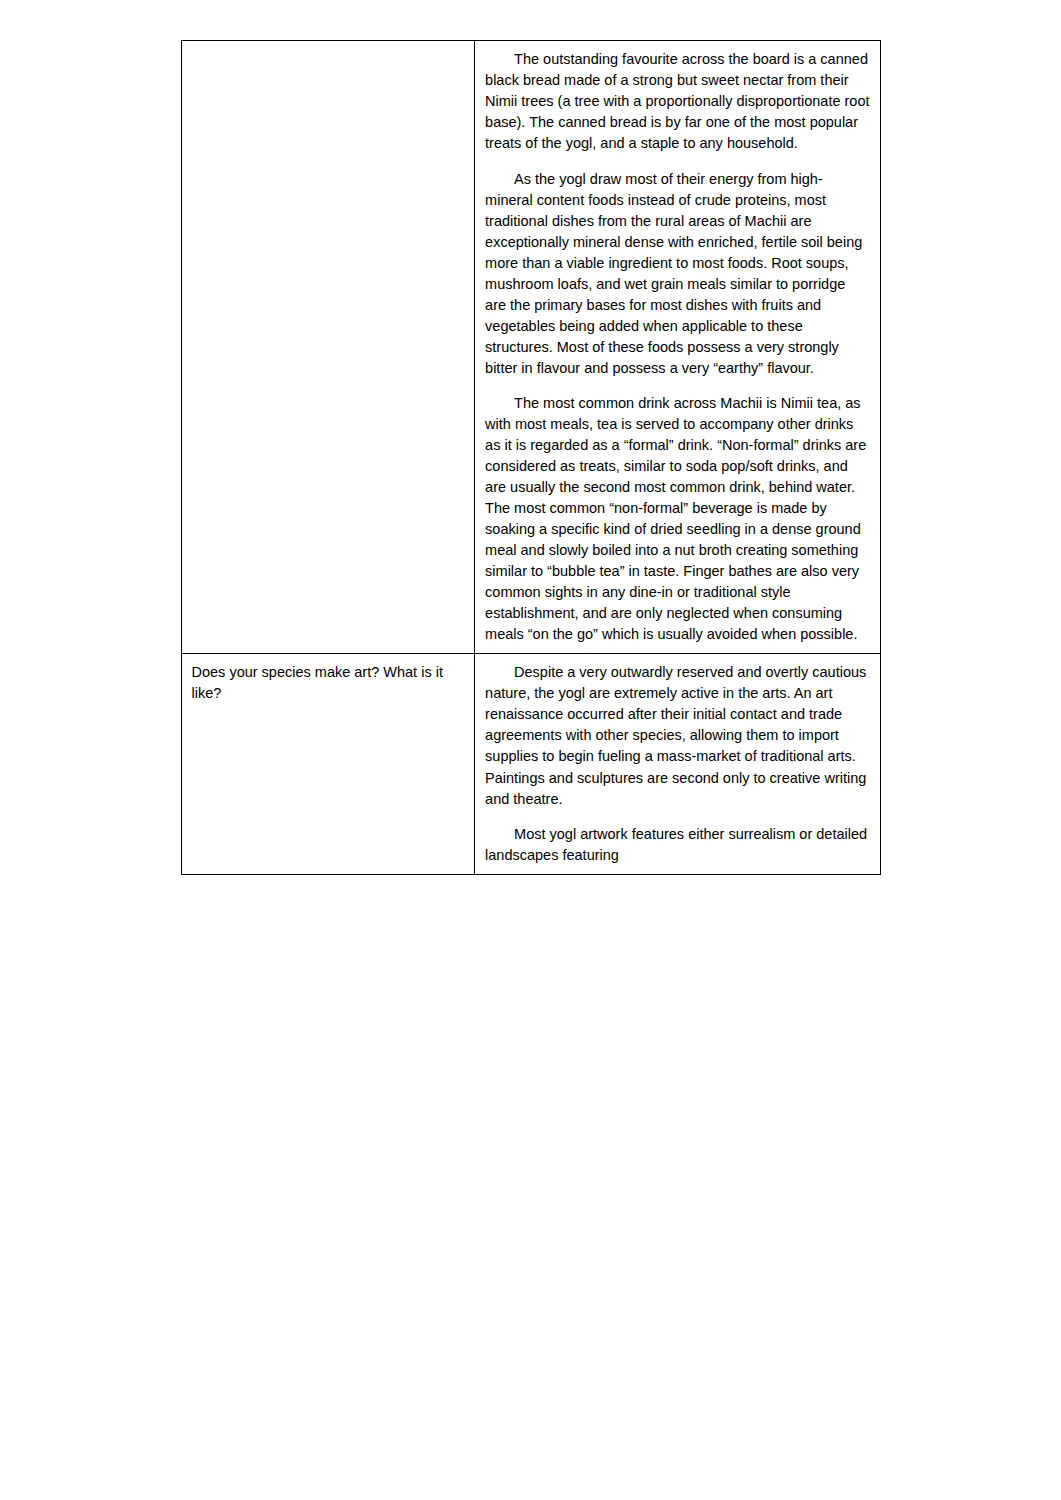| | The outstanding favourite across the board is a canned black bread made of a strong but sweet nectar from their Nimii trees (a tree with a proportionally disproportionate root base). The canned bread is by far one of the most popular treats of the yogl, and a staple to any household. As the yogl draw most of their energy from high-mineral content foods instead of crude proteins, most traditional dishes from the rural areas of Machii are exceptionally mineral dense with enriched, fertile soil being more than a viable ingredient to most foods. Root soups, mushroom loafs, and wet grain meals similar to porridge are the primary bases for most dishes with fruits and vegetables being added when applicable to these structures. Most of these foods possess a very strongly bitter in flavour and possess a very “earthy” flavour. The most common drink across Machii is Nimii tea, as with most meals, tea is served to accompany other drinks as it is regarded as a “formal” drink. “Non-formal” drinks are considered as treats, similar to soda pop/soft drinks, and are usually the second most common drink, behind water. The most common “non-formal” beverage is made by soaking a specific kind of dried seedling in a dense ground meal and slowly boiled into a nut broth creating something similar to “bubble tea” in taste. Finger bathes are also very common sights in any dine-in or traditional style establishment, and are only neglected when consuming meals “on the go” which is usually avoided when possible. |
| Does your species make art? What is it like? | Despite a very outwardly reserved and overtly cautious nature, the yogl are extremely active in the arts. An art renaissance occurred after their initial contact and trade agreements with other species, allowing them to import supplies to begin fueling a mass-market of traditional arts. Paintings and sculptures are second only to creative writing and theatre. Most yogl artwork features either surrealism or detailed landscapes featuring |